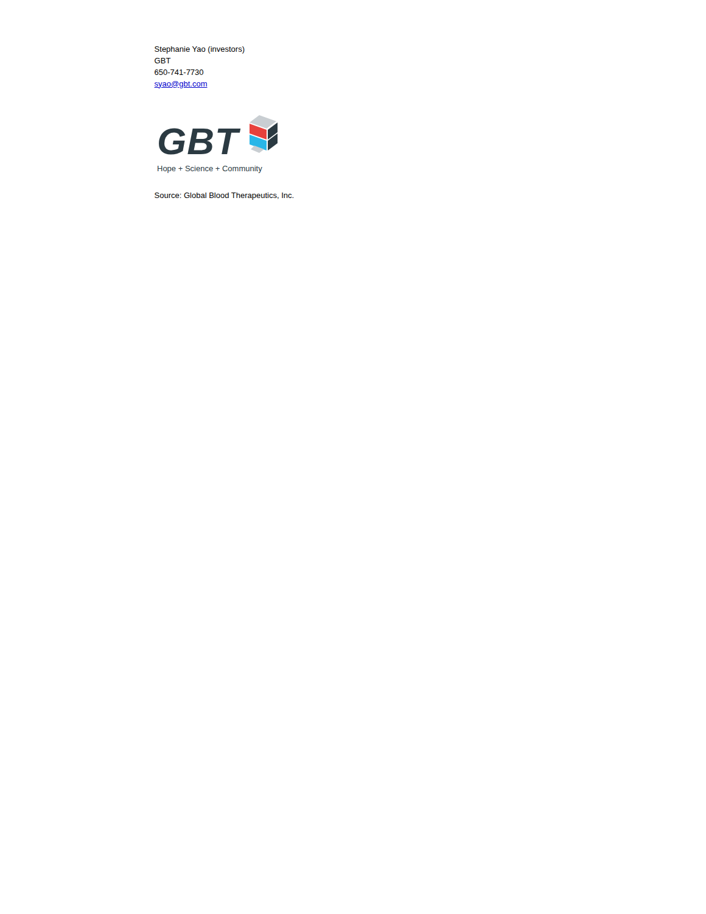Stephanie Yao (investors)
GBT
650-741-7730
syao@gbt.com
GBT Hope + Science + Community
Source: Global Blood Therapeutics, Inc.